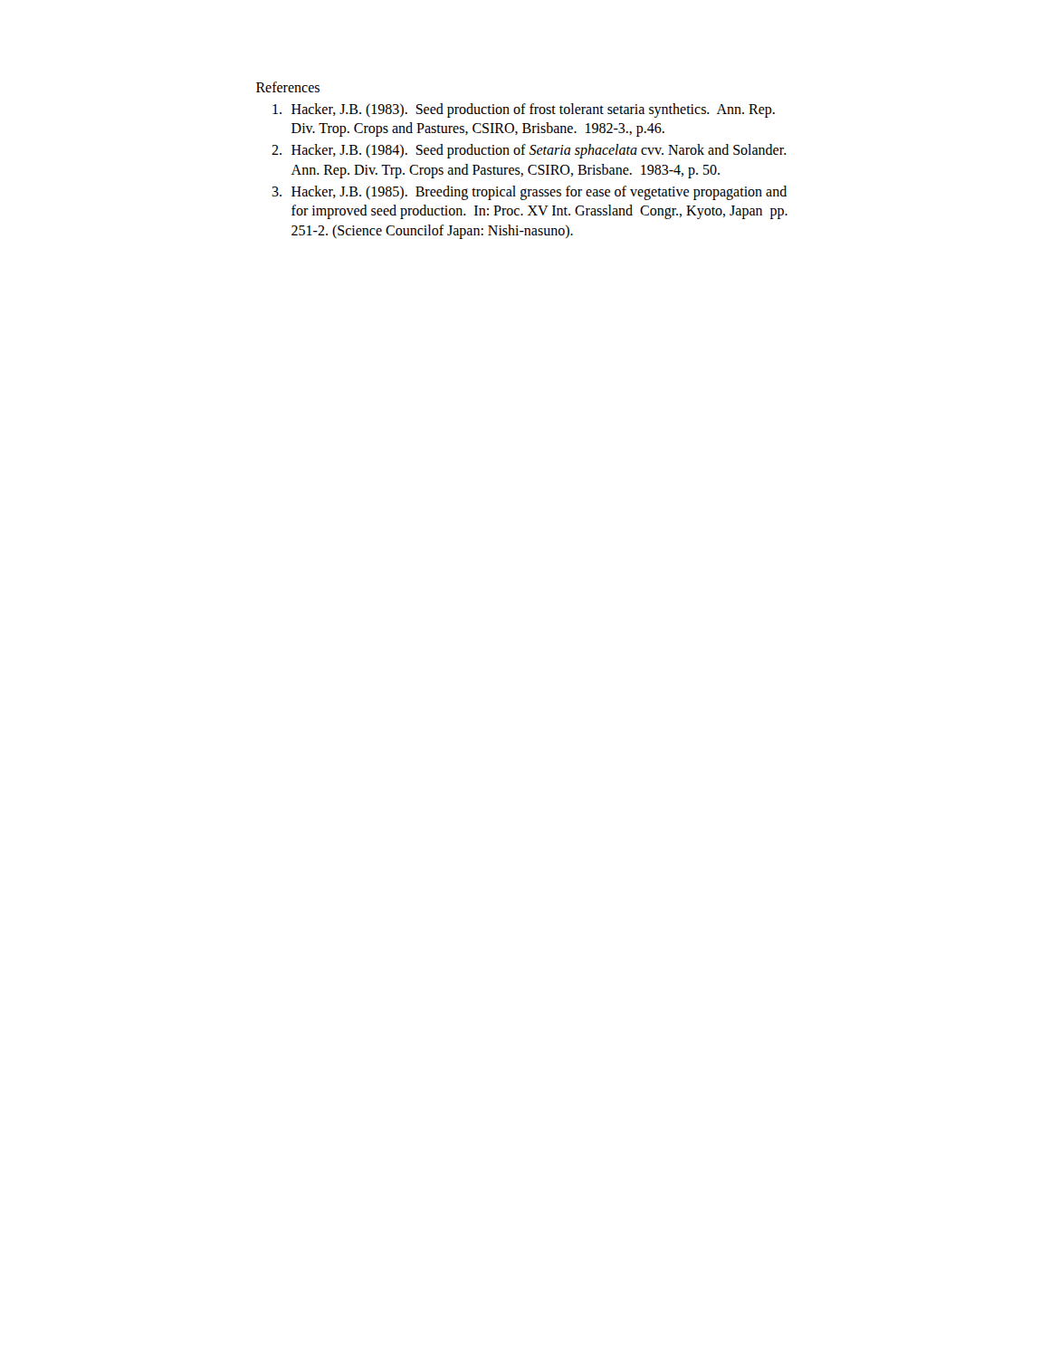References
Hacker, J.B. (1983). Seed production of frost tolerant setaria synthetics. Ann. Rep. Div. Trop. Crops and Pastures, CSIRO, Brisbane. 1982-3., p.46.
Hacker, J.B. (1984). Seed production of Setaria sphacelata cvv. Narok and Solander. Ann. Rep. Div. Trp. Crops and Pastures, CSIRO, Brisbane. 1983-4, p. 50.
Hacker, J.B. (1985). Breeding tropical grasses for ease of vegetative propagation and for improved seed production. In: Proc. XV Int. Grassland Congr., Kyoto, Japan pp. 251-2. (Science Councilof Japan: Nishi-nasuno).